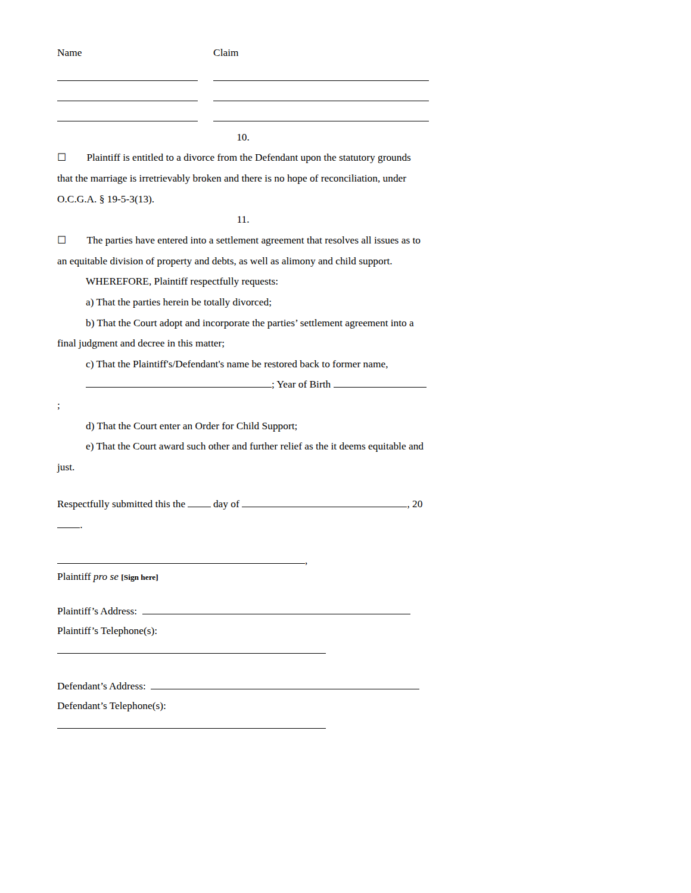Name
Claim
10.
☐ Plaintiff is entitled to a divorce from the Defendant upon the statutory grounds that the marriage is irretrievably broken and there is no hope of reconciliation, under O.C.G.A. § 19-5-3(13).
11.
☐ The parties have entered into a settlement agreement that resolves all issues as to an equitable division of property and debts, as well as alimony and child support.
WHEREFORE, Plaintiff respectfully requests:
a) That the parties herein be totally divorced;
b) That the Court adopt and incorporate the parties’ settlement agreement into a final judgment and decree in this matter;
c) That the Plaintiff's/Defendant's name be restored back to former name,
; Year of Birth ;
d) That the Court enter an Order for Child Support;
e) That the Court award such other and further relief as the it deems equitable and just.
Respectfully submitted this the day of , 20 .
,
Plaintiff pro se [Sign here]
Plaintiff’s Address:
Plaintiff’s Telephone(s):
Defendant’s Address:
Defendant’s Telephone(s):